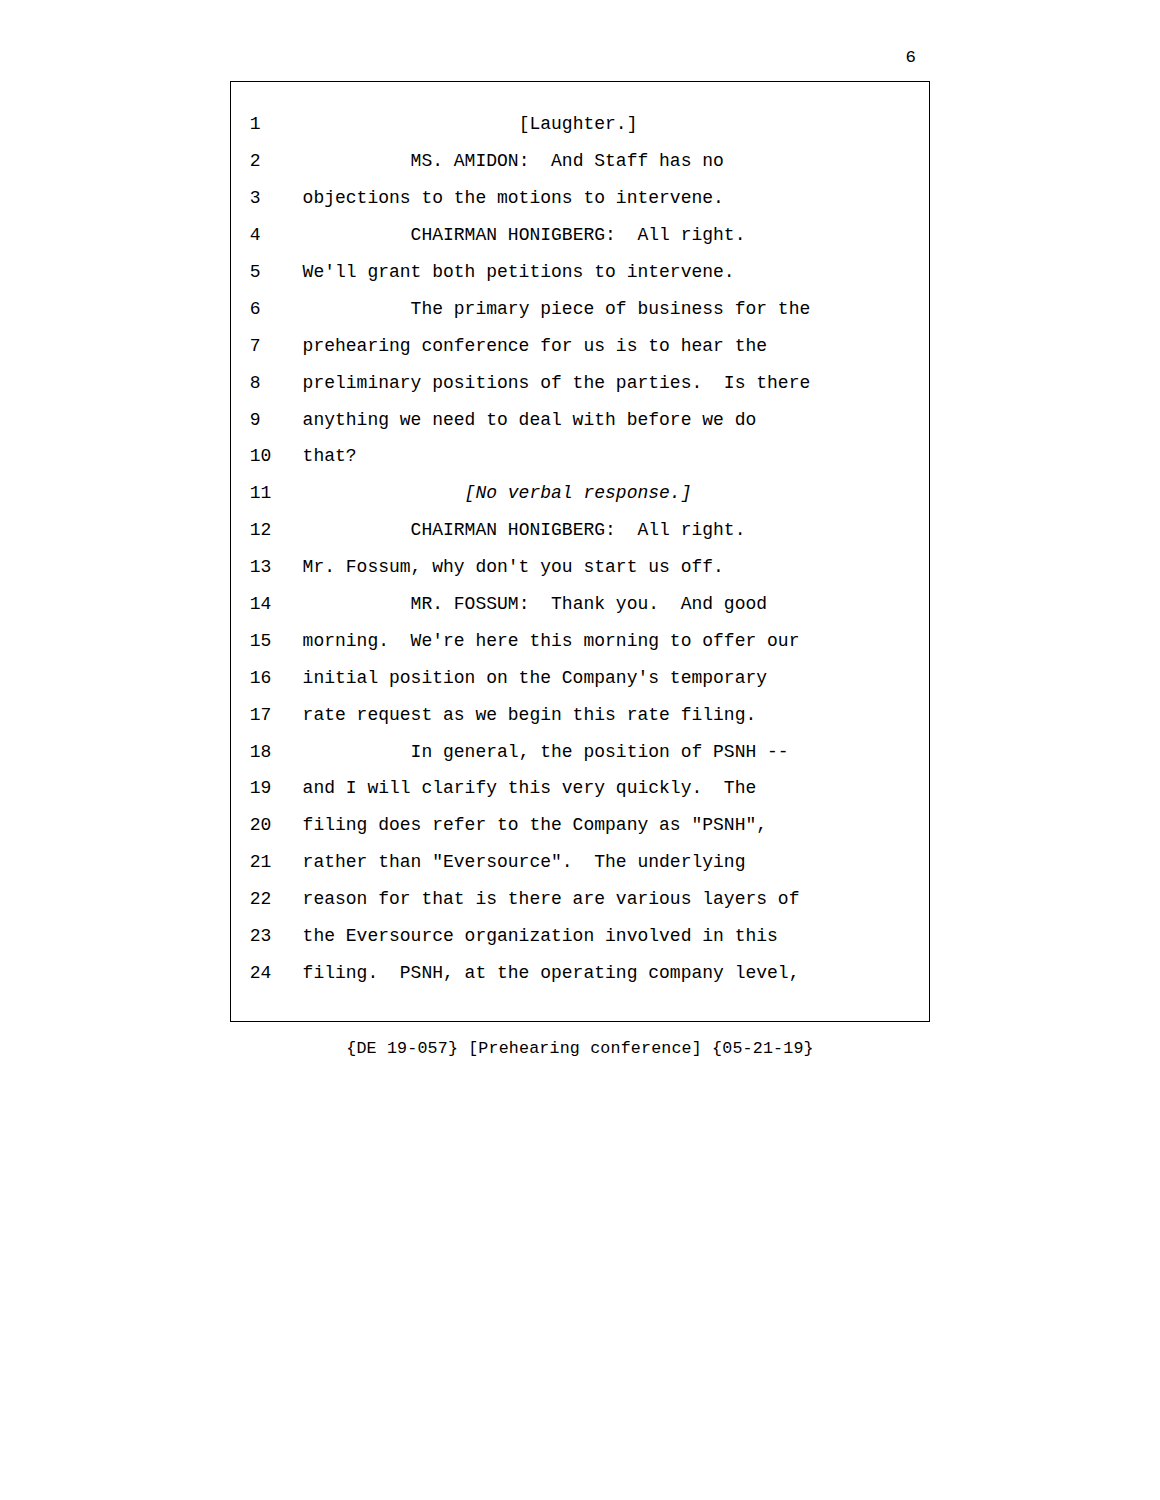6
| 1 | [Laughter.] |
| 2 | MS. AMIDON: And Staff has no |
| 3 | objections to the motions to intervene. |
| 4 | CHAIRMAN HONIGBERG: All right. |
| 5 | We'll grant both petitions to intervene. |
| 6 | The primary piece of business for the |
| 7 | prehearing conference for us is to hear the |
| 8 | preliminary positions of the parties. Is there |
| 9 | anything we need to deal with before we do |
| 10 | that? |
| 11 | [No verbal response.] |
| 12 | CHAIRMAN HONIGBERG: All right. |
| 13 | Mr. Fossum, why don't you start us off. |
| 14 | MR. FOSSUM: Thank you. And good |
| 15 | morning. We're here this morning to offer our |
| 16 | initial position on the Company's temporary |
| 17 | rate request as we begin this rate filing. |
| 18 | In general, the position of PSNH -- |
| 19 | and I will clarify this very quickly. The |
| 20 | filing does refer to the Company as "PSNH", |
| 21 | rather than "Eversource". The underlying |
| 22 | reason for that is there are various layers of |
| 23 | the Eversource organization involved in this |
| 24 | filing. PSNH, at the operating company level, |
{DE 19-057} [Prehearing conference] {05-21-19}